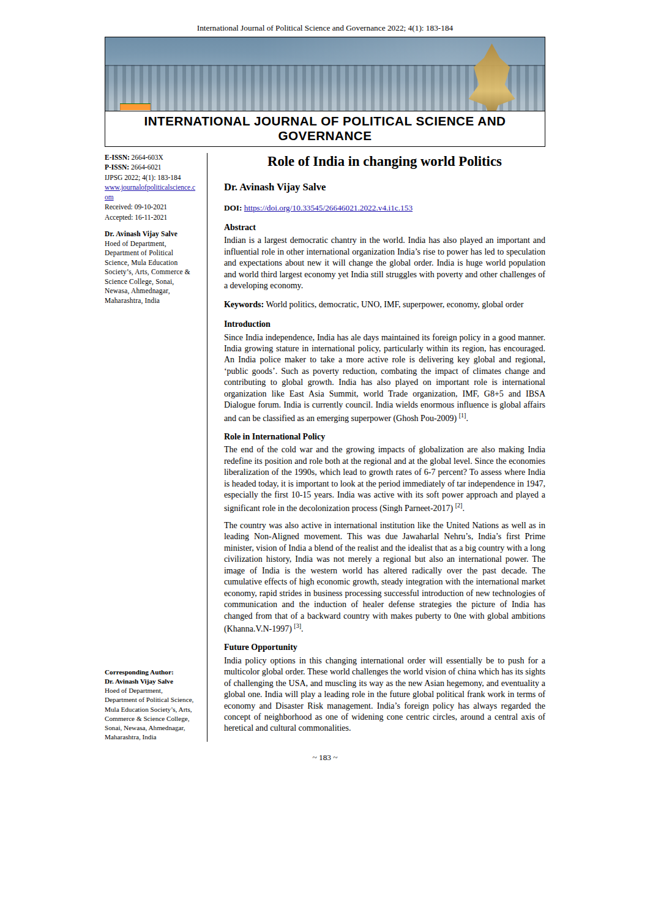International Journal of Political Science and Governance 2022; 4(1): 183-184
INTERNATIONAL JOURNAL OF POLITICAL SCIENCE AND GOVERNANCE
E-ISSN: 2664-603X
P-ISSN: 2664-6021
IJPSG 2022; 4(1): 183-184
www.journalofpoliticalscience.com
Received: 09-10-2021
Accepted: 16-11-2021
Dr. Avinash Vijay Salve
Hoed of Department, Department of Political Science, Mula Education Society’s, Arts, Commerce & Science College, Sonai, Newasa, Ahmednagar, Maharashtra, India
Corresponding Author:
Dr. Avinash Vijay Salve
Hoed of Department, Department of Political Science, Mula Education Society’s, Arts, Commerce & Science College, Sonai, Newasa, Ahmednagar, Maharashtra, India
Role of India in changing world Politics
Dr. Avinash Vijay Salve
DOI: https://doi.org/10.33545/26646021.2022.v4.i1c.153
Abstract
Indian is a largest democratic chantry in the world. India has also played an important and influential role in other international organization India’s rise to power has led to speculation and expectations about new it will change the global order. India is huge world population and world third largest economy yet India still struggles with poverty and other challenges of a developing economy.
Keywords: World politics, democratic, UNO, IMF, superpower, economy, global order
Introduction
Since India independence, India has ale days maintained its foreign policy in a good manner. India growing stature in international policy, particularly within its region, has encouraged. An India police maker to take a more active role is delivering key global and regional, ‘public goods’. Such as poverty reduction, combating the impact of climates change and contributing to global growth. India has also played on important role is international organization like East Asia Summit, world Trade organization, IMF, G8+5 and IBSA Dialogue forum. India is currently council. India wields enormous influence is global affairs and can be classified as an emerging superpower (Ghosh Pou-2009) [1].
Role in International Policy
The end of the cold war and the growing impacts of globalization are also making India redefine its position and role both at the regional and at the global level. Since the economies liberalization of the 1990s, which lead to growth rates of 6-7 percent? To assess where India is headed today, it is important to look at the period immediately of tar independence in 1947, especially the first 10-15 years. India was active with its soft power approach and played a significant role in the decolonization process (Singh Parneet-2017) [2].
The country was also active in international institution like the United Nations as well as in leading Non-Aligned movement. This was due Jawaharlal Nehru’s, India’s first Prime minister, vision of India a blend of the realist and the idealist that as a big country with a long civilization history, India was not merely a regional but also an international power. The image of India is the western world has altered radically over the past decade. The cumulative effects of high economic growth, steady integration with the international market economy, rapid strides in business processing successful introduction of new technologies of communication and the induction of healer defense strategies the picture of India has changed from that of a backward country with makes puberty to 0ne with global ambitions (Khanna.V.N-1997) [3].
Future Opportunity
India policy options in this changing international order will essentially be to push for a multicolor global order. These world challenges the world vision of china which has its sights of challenging the USA, and muscling its way as the new Asian hegemony, and eventuality a global one. India will play a leading role in the future global political frank work in terms of economy and Disaster Risk management. India’s foreign policy has always regarded the concept of neighborhood as one of widening cone centric circles, around a central axis of heretical and cultural commonalities.
~ 183 ~